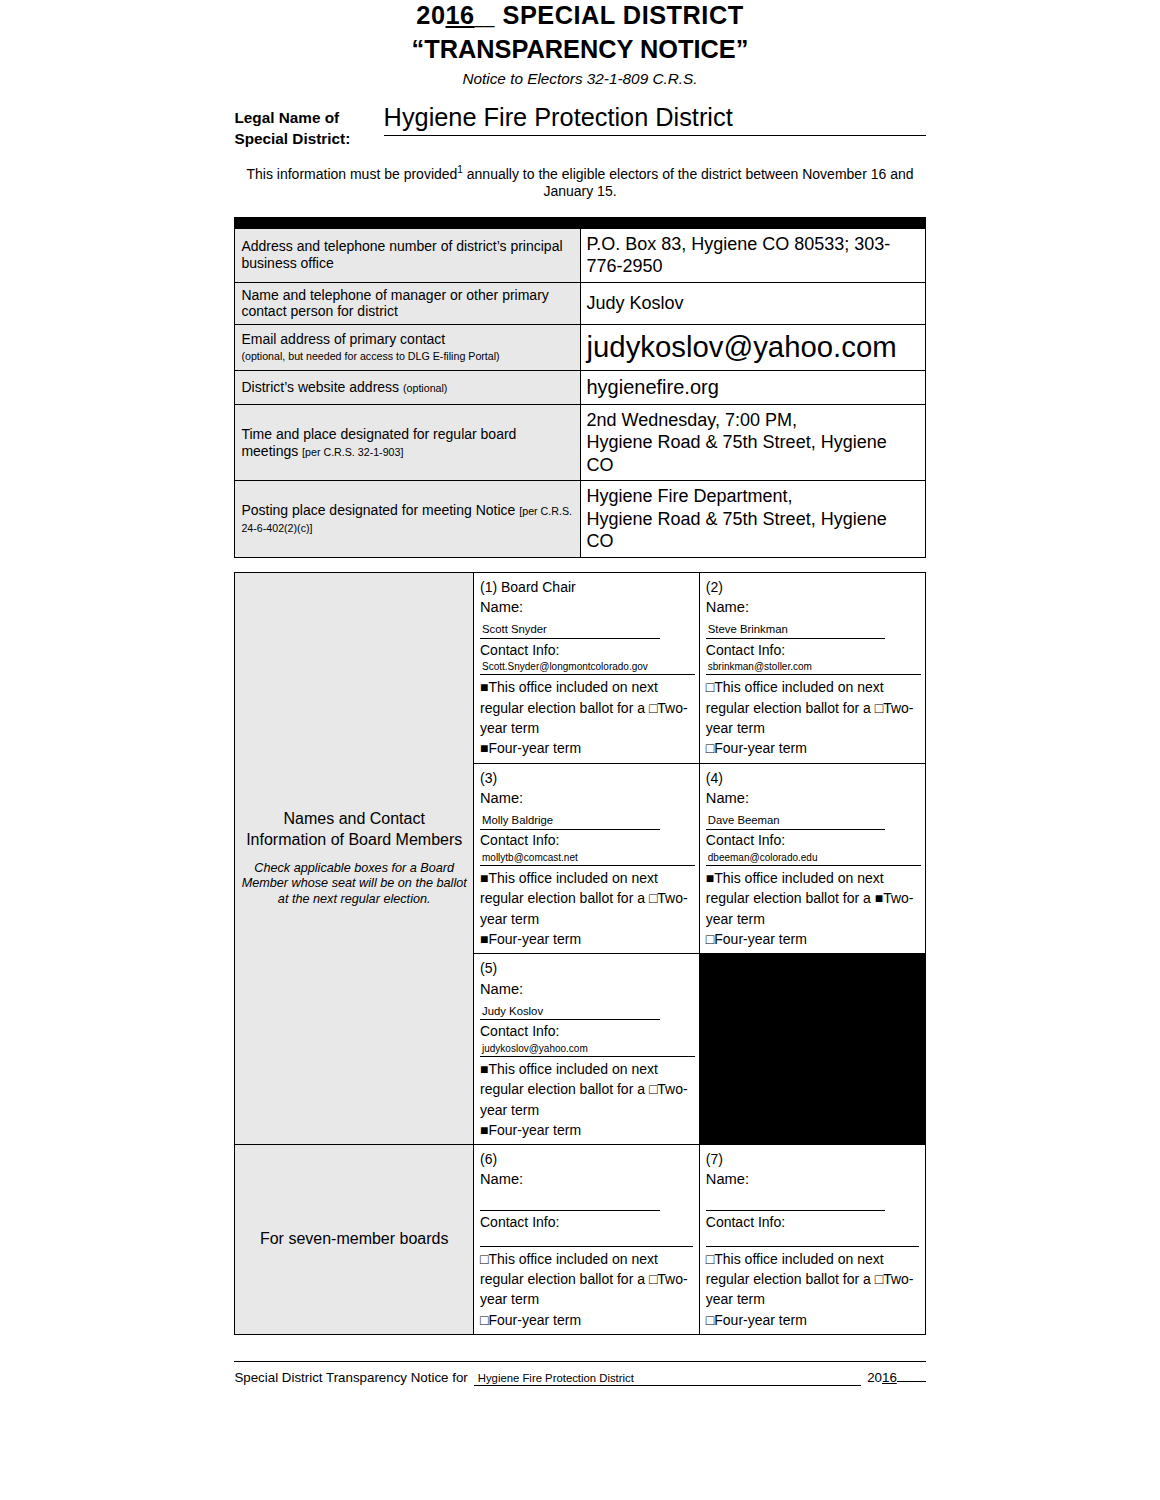2016__ SPECIAL DISTRICT
“TRANSPARENCY NOTICE”
Notice to Electors 32-1-809 C.R.S.
Legal Name of
Special District:
Hygiene Fire Protection District
This information must be provided1 annually to the eligible electors of the district between November 16 and January 15.
| Address and telephone number of district’s principal business office | P.O. Box 83, Hygiene CO 80533; 303-776-2950 |
| Name and telephone of manager or other primary contact person for district | Judy Koslov |
| Email address of primary contact (optional, but needed for access to DLG E-filing Portal) | judykoslov@yahoo.com |
| District’s website address (optional) | hygienefire.org |
| Time and place designated for regular board meetings [per C.R.S. 32-1-903] | 2nd Wednesday, 7:00 PM, Hygiene Road & 75th Street, Hygiene CO |
| Posting place designated for meeting Notice [per C.R.S. 24-6-402(2)(c)] | Hygiene Fire Department, Hygiene Road & 75th Street, Hygiene CO |
| Names and Contact Information of Board Members Check applicable boxes for a Board Member whose seat will be on the ballot at the next regular election. | (1) Board Chair Name: Scott Snyder Contact Info: Scott.Snyder@longmontcolorado.gov This office included on next regular election ballot for a Two-year term Four-year term | (2) Name: Steve Brinkman Contact Info: sbrinkman@stoller.com This office included on next regular election ballot for a Two-year term Four-year term |
| (3) Name: Molly Baldrige Contact Info: mollytb@comcast.net This office included on next regular election ballot for a Two-year term Four-year term | (4) Name: Dave Beeman Contact Info: dbeeman@colorado.edu This office included on next regular election ballot for a Two-year term Four-year term |
| (5) Name: Judy Koslov Contact Info: judykoslov@yahoo.com This office included on next regular election ballot for a Two-year term Four-year term | |
| For seven-member boards | (6) Name: Contact Info: This office included on next regular election ballot for a Two-year term Four-year term | (7) Name: Contact Info: This office included on next regular election ballot for a Two-year term Four-year term |
Special District Transparency Notice for Hygiene Fire Protection District 2016